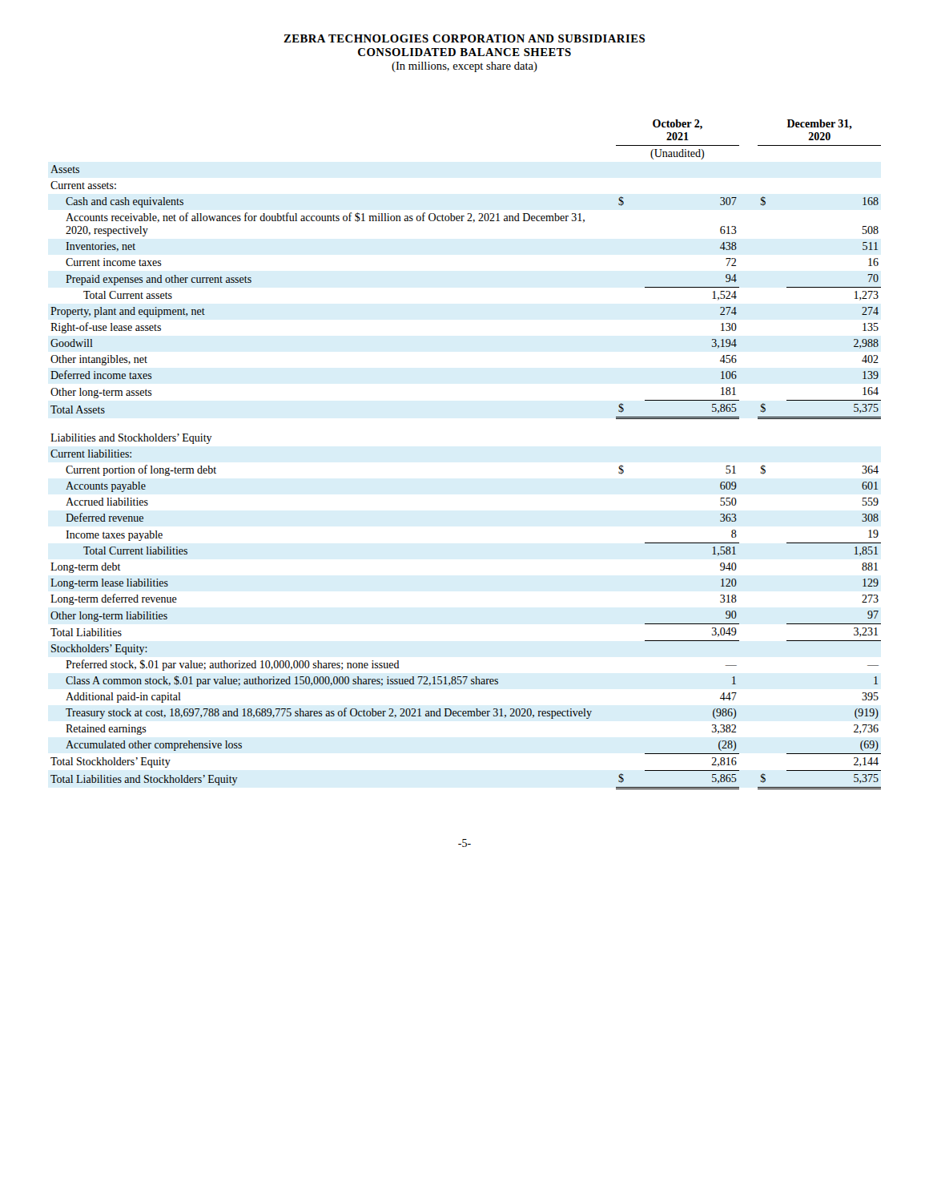ZEBRA TECHNOLOGIES CORPORATION AND SUBSIDIARIES
CONSOLIDATED BALANCE SHEETS
(In millions, except share data)
| | | October 2, 2021 | | December 31, 2020 |
| | | (Unaudited) | | |
| Assets | | | | | | |
| Current assets: | | | | | | |
| Cash and cash equivalents | | $ | 307 | | $ | 168 |
| Accounts receivable, net of allowances for doubtful accounts of $1 million as of October 2, 2021 and December 31, 2020, respectively | | | 613 | | | 508 |
| Inventories, net | | | 438 | | | 511 |
| Current income taxes | | | 72 | | | 16 |
| Prepaid expenses and other current assets | | | 94 | | | 70 |
| Total Current assets | | | 1,524 | | | 1,273 |
| Property, plant and equipment, net | | | 274 | | | 274 |
| Right-of-use lease assets | | | 130 | | | 135 |
| Goodwill | | | 3,194 | | | 2,988 |
| Other intangibles, net | | | 456 | | | 402 |
| Deferred income taxes | | | 106 | | | 139 |
| Other long-term assets | | | 181 | | | 164 |
| Total Assets | | $ | 5,865 | | $ | 5,375 |
| Liabilities and Stockholders’ Equity | | | | | | |
| Current liabilities: | | | | | | |
| Current portion of long-term debt | | $ | 51 | | $ | 364 |
| Accounts payable | | | 609 | | | 601 |
| Accrued liabilities | | | 550 | | | 559 |
| Deferred revenue | | | 363 | | | 308 |
| Income taxes payable | | | 8 | | | 19 |
| Total Current liabilities | | | 1,581 | | | 1,851 |
| Long-term debt | | | 940 | | | 881 |
| Long-term lease liabilities | | | 120 | | | 129 |
| Long-term deferred revenue | | | 318 | | | 273 |
| Other long-term liabilities | | | 90 | | | 97 |
| Total Liabilities | | | 3,049 | | | 3,231 |
| Stockholders’ Equity: | | | | | | |
| Preferred stock, $.01 par value; authorized 10,000,000 shares; none issued | | | — | | | — |
| Class A common stock, $.01 par value; authorized 150,000,000 shares; issued 72,151,857 shares | | | 1 | | | 1 |
| Additional paid-in capital | | | 447 | | | 395 |
| Treasury stock at cost, 18,697,788 and 18,689,775 shares as of October 2, 2021 and December 31, 2020, respectively | | | (986) | | | (919) |
| Retained earnings | | | 3,382 | | | 2,736 |
| Accumulated other comprehensive loss | | | (28) | | | (69) |
| Total Stockholders’ Equity | | | 2,816 | | | 2,144 |
| Total Liabilities and Stockholders’ Equity | | $ | 5,865 | | $ | 5,375 |
-5-